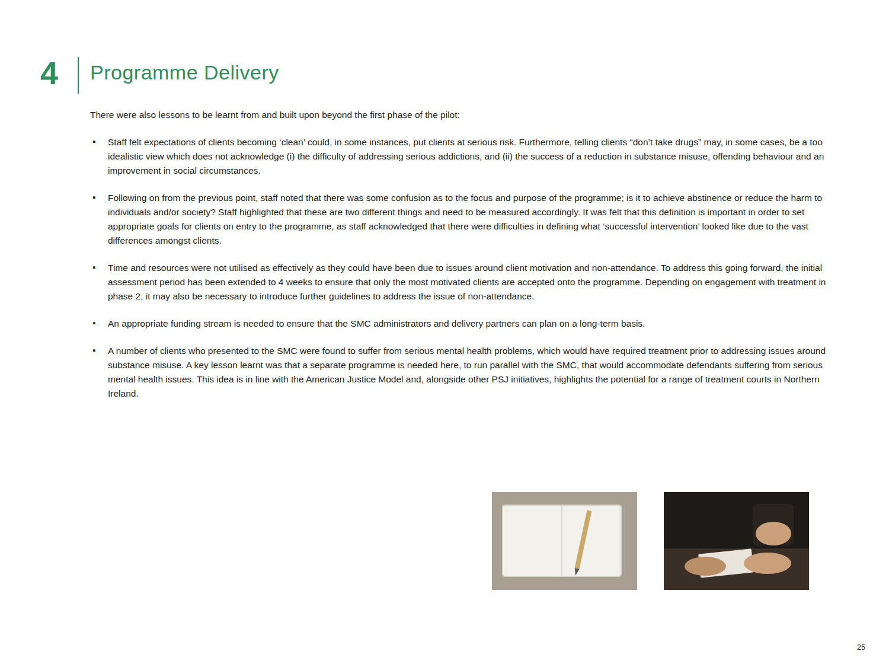4
Programme Delivery
There were also lessons to be learnt from and built upon beyond the first phase of the pilot:
Staff felt expectations of clients becoming ‘clean’ could, in some instances, put clients at serious risk. Furthermore, telling clients “don’t take drugs” may, in some cases, be a too idealistic view which does not acknowledge (i) the difficulty of addressing serious addictions, and (ii) the success of a reduction in substance misuse, offending behaviour and an improvement in social circumstances.
Following on from the previous point, staff noted that there was some confusion as to the focus and purpose of the programme; is it to achieve abstinence or reduce the harm to individuals and/or society? Staff highlighted that these are two different things and need to be measured accordingly. It was felt that this definition is important in order to set appropriate goals for clients on entry to the programme, as staff acknowledged that there were difficulties in defining what ‘successful intervention’ looked like due to the vast differences amongst clients.
Time and resources were not utilised as effectively as they could have been due to issues around client motivation and non-attendance. To address this going forward, the initial assessment period has been extended to 4 weeks to ensure that only the most motivated clients are accepted onto the programme. Depending on engagement with treatment in phase 2, it may also be necessary to introduce further guidelines to address the issue of non-attendance.
An appropriate funding stream is needed to ensure that the SMC administrators and delivery partners can plan on a long-term basis.
A number of clients who presented to the SMC were found to suffer from serious mental health problems, which would have required treatment prior to addressing issues around substance misuse. A key lesson learnt was that a separate programme is needed here, to run parallel with the SMC, that would accommodate defendants suffering from serious mental health issues. This idea is in line with the American Justice Model and, alongside other PSJ initiatives, highlights the potential for a range of treatment courts in Northern Ireland.
25